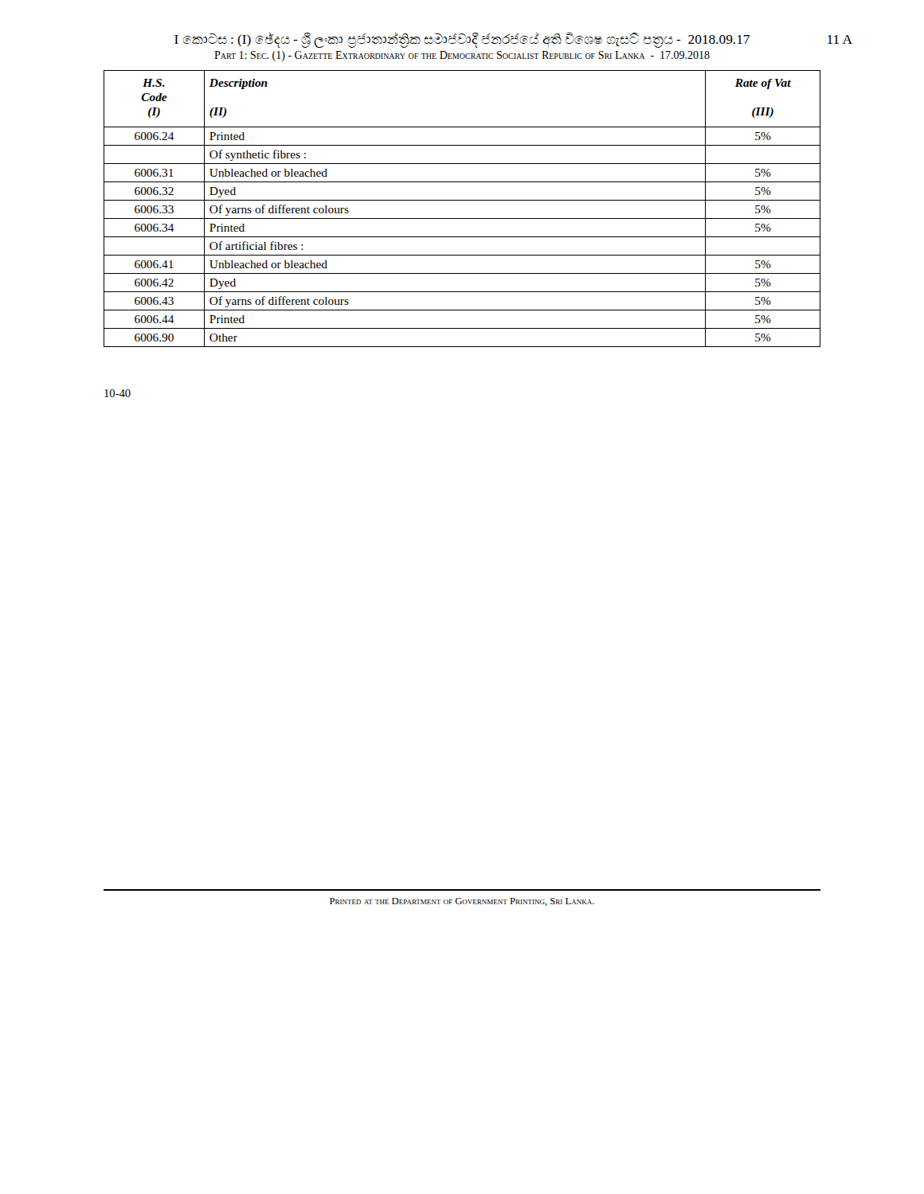11 A I කොටස : (I) ඡේදය - ශ්‍රී ලංකා ප්‍රජාතාන්ත්‍රික සමාජවාදී ජනරජයේ අති විශෙෂ ගැසට් පත්‍රය - 2018.09.17
Part 1: Sec. (1) - Gazette Extraordinary of the Democratic Socialist Republic of Sri Lanka - 17.09.2018
| H.S. Code (I) | Description (II) | Rate of Vat (III) |
| --- | --- | --- |
| 6006.24 | Printed | 5% |
| | Of synthetic fibres : | |
| 6006.31 | Unbleached or bleached | 5% |
| 6006.32 | Dyed | 5% |
| 6006.33 | Of yarns of different colours | 5% |
| 6006.34 | Printed | 5% |
| | Of artificial fibres : | |
| 6006.41 | Unbleached or bleached | 5% |
| 6006.42 | Dyed | 5% |
| 6006.43 | Of yarns of different colours | 5% |
| 6006.44 | Printed | 5% |
| 6006.90 | Other | 5% |
10-40
Printed at the Department of Government Printing, Sri Lanka.